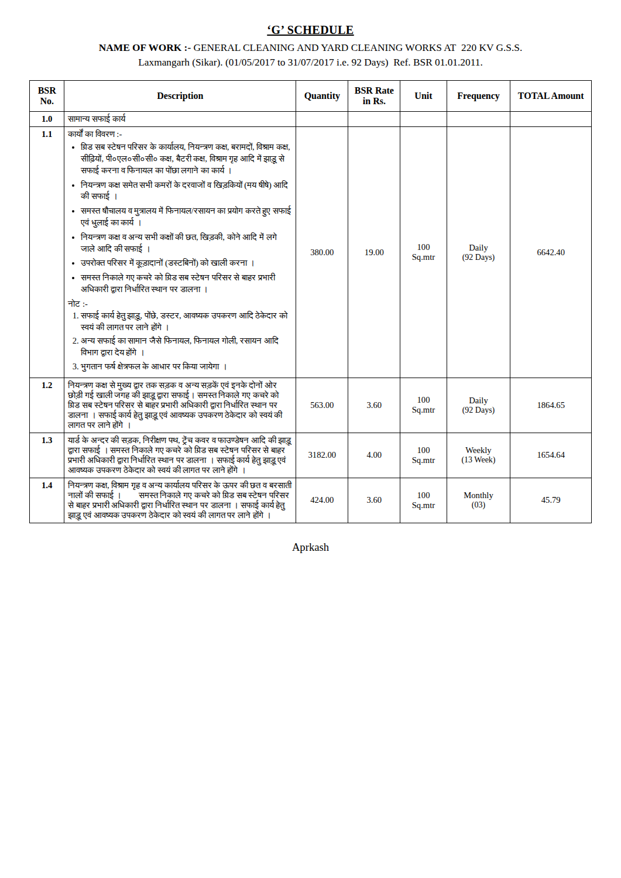‘G’ SCHEDULE
NAME OF WORK :- GENERAL CLEANING AND YARD CLEANING WORKS AT 220 KV G.S.S.
Laxmangarh (Sikar). (01/05/2017 to 31/07/2017 i.e. 92 Days) Ref. BSR 01.01.2011.
| BSR No. | Description | Quantity | BSR Rate in Rs. | Unit | Frequency | TOTAL Amount |
| --- | --- | --- | --- | --- | --- | --- |
| 1.0 | सामान्य सफाई कार्य | | | | | |
| 1.1 | कार्यों का विवरण :- ग्रिड सब स्टेषन परिसर के कार्यालय, नियन्त्रण कक्ष, बरामदों, विश्राम कक्ष, सीढ़ियों, पी०एल०सी०सी० कक्ष, बैटरी कक्ष, विश्राम गृह आदि में झाड़ू से सफाई करना व फिनायल का पोंछा लगाने का कार्य । नियन्त्रण कक्ष समेत सभी कमरों के दरवाजों व खिड़कियों (मय षीषे) आदि की सफाई । समस्त षौचालय व मुत्रालय में फिनायल/रसायन का प्रयोग करते हुए सफाई एवं धुलाई का कार्य । नियन्त्रण कक्ष व अन्य सभी कक्षों की छत, खिड़की, कोने आदि में लगे जाले आदि की सफाई । उपरोक्त परिसर में कूड़ादानों (डस्टबिनों) को खाली करना । समस्त निकाले गए कचरे को ग्रिड सब स्टेषन परिसर से बाहर प्रभारी अधिकारी द्वारा निर्धारित स्थान पर डालना । नोट :- सफाई कार्य हेतु झाड़ू, पोंछे, डस्टर, आवष्यक उपकरण आदि ठेकेदार को स्वयं की लागत पर लाने होंगे । अन्य सफाई का सामान जैसे फिनायल, फिनायल गोली, रसायन आदि विभाग द्वारा देय होंगे । भुगतान फर्ष क्षेत्रफल के आधार पर किया जायेगा । | 380.00 | 19.00 | 100 Sq.mtr | Daily (92 Days) | 6642.40 |
| 1.2 | नियन्त्रण कक्ष से मुख्य द्वार तक सड़क व अन्य सड़कें एवं इनके दोनों ओर छोड़ी गई खाली जगह की झाड़ू द्वारा सफाई। समस्त निकाले गए कचरे को ग्रिड सब स्टेषन परिसर से बाहर प्रभारी अधिकारी द्वारा निर्धारित स्थान पर डालना । सफाई कार्य हेतु झाड़ू एवं आवष्यक उपकरण ठेकेदार को स्वयं की लागत पर लाने होंगे । | 563.00 | 3.60 | 100 Sq.mtr | Daily (92 Days) | 1864.65 |
| 1.3 | यार्ड के अन्दर की सड़क, निरीक्षण पथ, ट्रेंच कवर व फाउण्डेषन आदि की झाड़ू द्वारा सफाई । समस्त निकाले गए कचरे को ग्रिड सब स्टेषन परिसर से बाहर प्रभारी अधिकारी द्वारा निर्धारित स्थान पर डालना । सफाई कार्य हेतु झाड़ू एवं आवष्यक उपकरण ठेकेदार को स्वयं की लागत पर लाने होंगे । | 3182.00 | 4.00 | 100 Sq.mtr | Weekly (13 Week) | 1654.64 |
| 1.4 | नियन्त्रण कक्ष, विश्राम गृह व अन्य कार्यालय परिसर के ऊपर की छत व बरसाती नालों की सफाई । समस्त निकाले गए कचरे को ग्रिड सब स्टेषन परिसर से बाहर प्रभारी अधिकारी द्वारा निर्धारित स्थान पर डालना । सफाई कार्य हेतु झाड़ू एवं आवष्यक उपकरण ठेकेदार को स्वयं की लागत पर लाने होंगे । | 424.00 | 3.60 | 100 Sq.mtr | Monthly (03) | 45.79 |
Aprkash